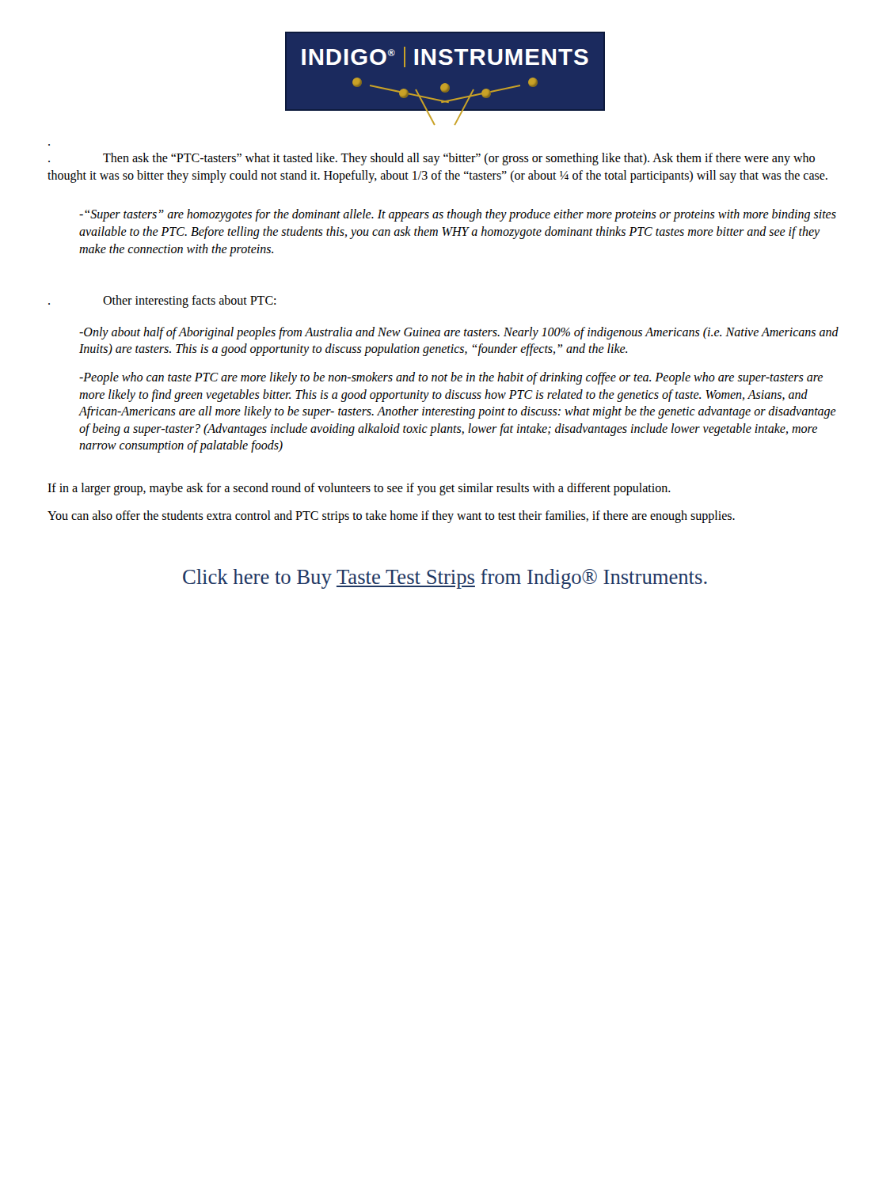INDIGO® INSTRUMENTS
.
. Then ask the “PTC-tasters” what it tasted like. They should all say “bitter” (or gross or something like that). Ask them if there were any who thought it was so bitter they simply could not stand it. Hopefully, about 1/3 of the “tasters” (or about ¼ of the total participants) will say that was the case.
-“Super tasters” are homozygotes for the dominant allele. It appears as though they produce either more proteins or proteins with more binding sites available to the PTC. Before telling the students this, you can ask them WHY a homozygote dominant thinks PTC tastes more bitter and see if they make the connection with the proteins.
. Other interesting facts about PTC:
-Only about half of Aboriginal peoples from Australia and New Guinea are tasters. Nearly 100% of indigenous Americans (i.e. Native Americans and Inuits) are tasters. This is a good opportunity to discuss population genetics, “founder effects,” and the like.
-People who can taste PTC are more likely to be non-smokers and to not be in the habit of drinking coffee or tea. People who are super-tasters are more likely to find green vegetables bitter. This is a good opportunity to discuss how PTC is related to the genetics of taste. Women, Asians, and African-Americans are all more likely to be super- tasters. Another interesting point to discuss: what might be the genetic advantage or disadvantage of being a super-taster? (Advantages include avoiding alkaloid toxic plants, lower fat intake; disadvantages include lower vegetable intake, more narrow consumption of palatable foods)
If in a larger group, maybe ask for a second round of volunteers to see if you get similar results with a different population.
You can also offer the students extra control and PTC strips to take home if they want to test their families, if there are enough supplies.
Click here to Buy Taste Test Strips from Indigo® Instruments.